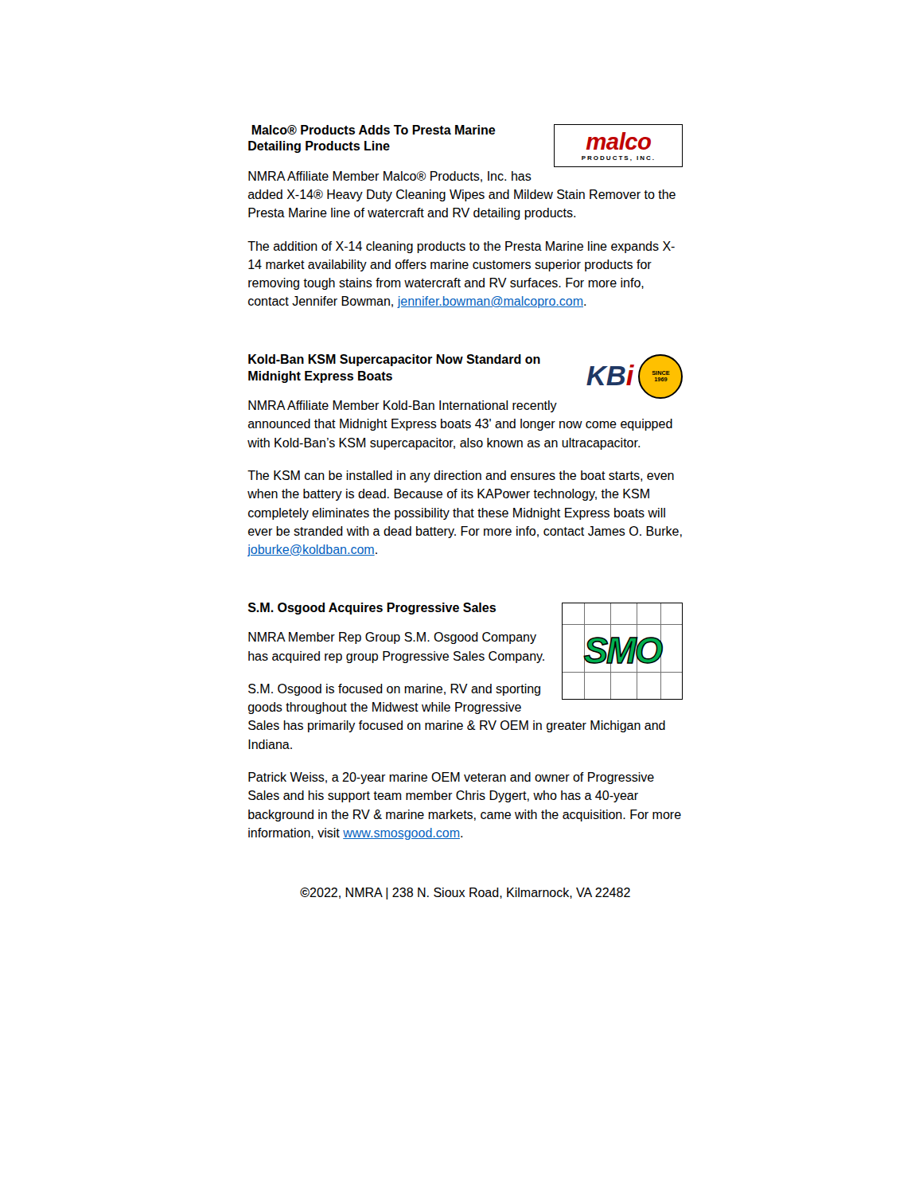malco PRODUCTS, INC.
Malco® Products Adds To Presta Marine Detailing Products Line
NMRA Affiliate Member Malco® Products, Inc. has added X-14® Heavy Duty Cleaning Wipes and Mildew Stain Remover to the Presta Marine line of watercraft and RV detailing products.
The addition of X-14 cleaning products to the Presta Marine line expands X-14 market availability and offers marine customers superior products for removing tough stains from watercraft and RV surfaces. For more info, contact Jennifer Bowman, jennifer.bowman@malcopro.com.
KBi SINCE
1969
Kold-Ban KSM Supercapacitor Now Standard on Midnight Express Boats
NMRA Affiliate Member Kold-Ban International recently announced that Midnight Express boats 43' and longer now come equipped with Kold-Ban’s KSM supercapacitor, also known as an ultracapacitor.
The KSM can be installed in any direction and ensures the boat starts, even when the battery is dead. Because of its KAPower technology, the KSM completely eliminates the possibility that these Midnight Express boats will ever be stranded with a dead battery. For more info, contact James O. Burke, joburke@koldban.com.
SMO
S.M. Osgood Acquires Progressive Sales
NMRA Member Rep Group S.M. Osgood Company has acquired rep group Progressive Sales Company.
S.M. Osgood is focused on marine, RV and sporting goods throughout the Midwest while Progressive Sales has primarily focused on marine & RV OEM in greater Michigan and Indiana.
Patrick Weiss, a 20-year marine OEM veteran and owner of Progressive Sales and his support team member Chris Dygert, who has a 40-year background in the RV & marine markets, came with the acquisition. For more information, visit www.smosgood.com.
©2022, NMRA | 238 N. Sioux Road, Kilmarnock, VA 22482